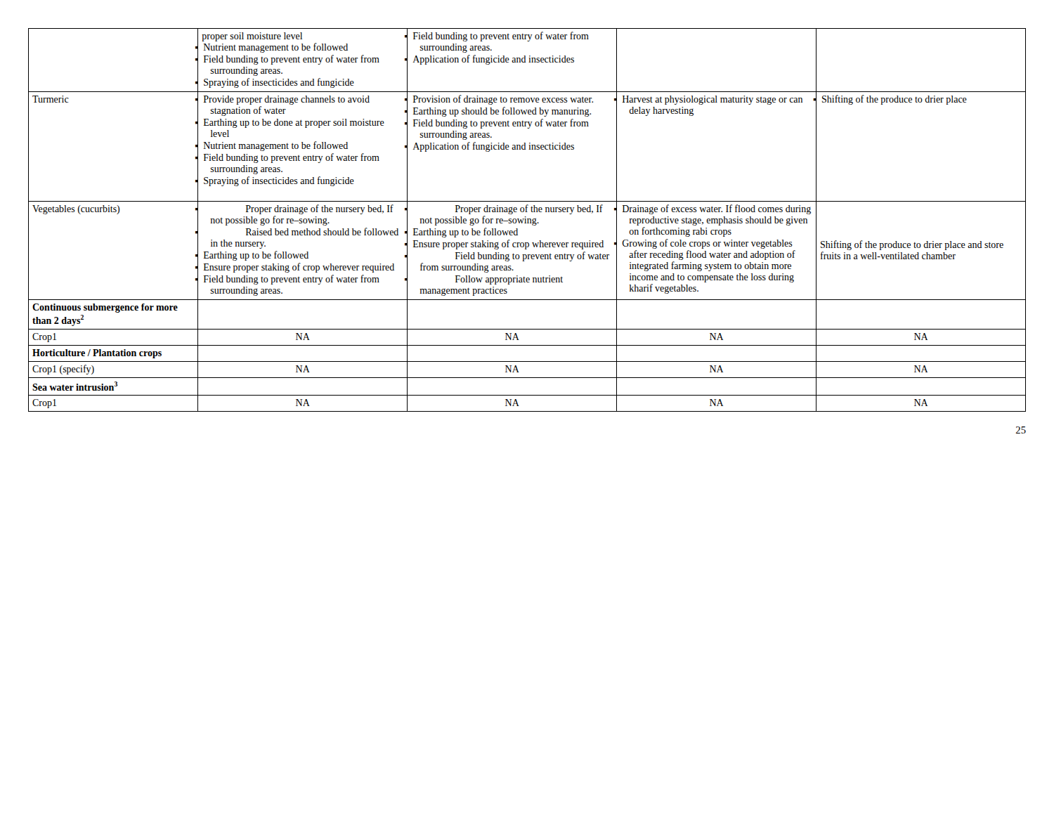| | proper soil moisture level Nutrient management to be followed Field bunding to prevent entry of water from surrounding areas. Spraying of insecticides and fungicide | Field bunding to prevent entry of water from surrounding areas. Application of fungicide and insecticides | | |
| Turmeric | Provide proper drainage channels to avoid stagnation of water Earthing up to be done at proper soil moisture level Nutrient management to be followed Field bunding to prevent entry of water from surrounding areas. Spraying of insecticides and fungicide | Provision of drainage to remove excess water. Earthing up should be followed by manuring. Field bunding to prevent entry of water from surrounding areas. Application of fungicide and insecticides | Harvest at physiological maturity stage or can delay harvesting | Shifting of the produce to drier place |
| Vegetables (cucurbits) | Proper drainage of the nursery bed, If not possible go for re–sowing. Raised bed method should be followed in the nursery. Earthing up to be followed Ensure proper staking of crop wherever required Field bunding to prevent entry of water from surrounding areas. | Proper drainage of the nursery bed, If not possible go for re–sowing. Earthing up to be followed Ensure proper staking of crop wherever required Field bunding to prevent entry of water from surrounding areas. Follow appropriate nutrient management practices | Drainage of excess water. If flood comes during reproductive stage, emphasis should be given on forthcoming rabi crops Growing of cole crops or winter vegetables after receding flood water and adoption of integrated farming system to obtain more income and to compensate the loss during kharif vegetables. | Shifting of the produce to drier place and store fruits in a well-ventilated chamber |
| Continuous submergence for more than 2 days 2 | | | | |
| Crop1 | NA | NA | NA | NA |
| Horticulture / Plantation crops | | | | |
| Crop1 (specify) | NA | NA | NA | NA |
| Sea water intrusion 3 | | | | |
| Crop1 | NA | NA | NA | NA |
25